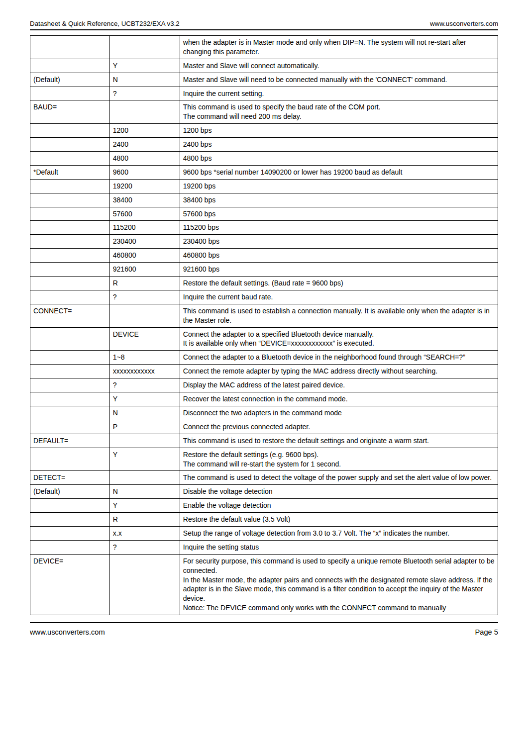Datasheet & Quick Reference, UCBT232/EXA v3.2 www.usconverters.com
| | | when the adapter is in Master mode and only when DIP=N. The system will not re-start after changing this parameter. |
| | Y | Master and Slave will connect automatically. |
| (Default) | N | Master and Slave will need to be connected manually with the 'CONNECT' command. |
| | ? | Inquire the current setting. |
| BAUD= | | This command is used to specify the baud rate of the COM port. The command will need 200 ms delay. |
| | 1200 | 1200 bps |
| | 2400 | 2400 bps |
| | 4800 | 4800 bps |
| *Default | 9600 | 9600 bps *serial number 14090200 or lower has 19200 baud as default |
| | 19200 | 19200 bps |
| | 38400 | 38400 bps |
| | 57600 | 57600 bps |
| | 115200 | 115200 bps |
| | 230400 | 230400 bps |
| | 460800 | 460800 bps |
| | 921600 | 921600 bps |
| | R | Restore the default settings. (Baud rate = 9600 bps) |
| | ? | Inquire the current baud rate. |
| CONNECT= | | This command is used to establish a connection manually. It is available only when the adapter is in the Master role. |
| | DEVICE | Connect the adapter to a specified Bluetooth device manually. It is available only when “DEVICE=xxxxxxxxxxxx” is executed. |
| | 1~8 | Connect the adapter to a Bluetooth device in the neighborhood found through “SEARCH=?” |
| | xxxxxxxxxxxx | Connect the remote adapter by typing the MAC address directly without searching. |
| | ? | Display the MAC address of the latest paired device. |
| | Y | Recover the latest connection in the command mode. |
| | N | Disconnect the two adapters in the command mode |
| | P | Connect the previous connected adapter. |
| DEFAULT= | | This command is used to restore the default settings and originate a warm start. |
| | Y | Restore the default settings (e.g. 9600 bps). The command will re-start the system for 1 second. |
| DETECT= | | The command is used to detect the voltage of the power supply and set the alert value of low power. |
| (Default) | N | Disable the voltage detection |
| | Y | Enable the voltage detection |
| | R | Restore the default value (3.5 Volt) |
| | x.x | Setup the range of voltage detection from 3.0 to 3.7 Volt. The “x” indicates the number. |
| | ? | Inquire the setting status |
| DEVICE= | | For security purpose, this command is used to specify a unique remote Bluetooth serial adapter to be connected. In the Master mode, the adapter pairs and connects with the designated remote slave address. If the adapter is in the Slave mode, this command is a filter condition to accept the inquiry of the Master device. Notice: The DEVICE command only works with the CONNECT command to manually |
www.usconverters.com Page 5